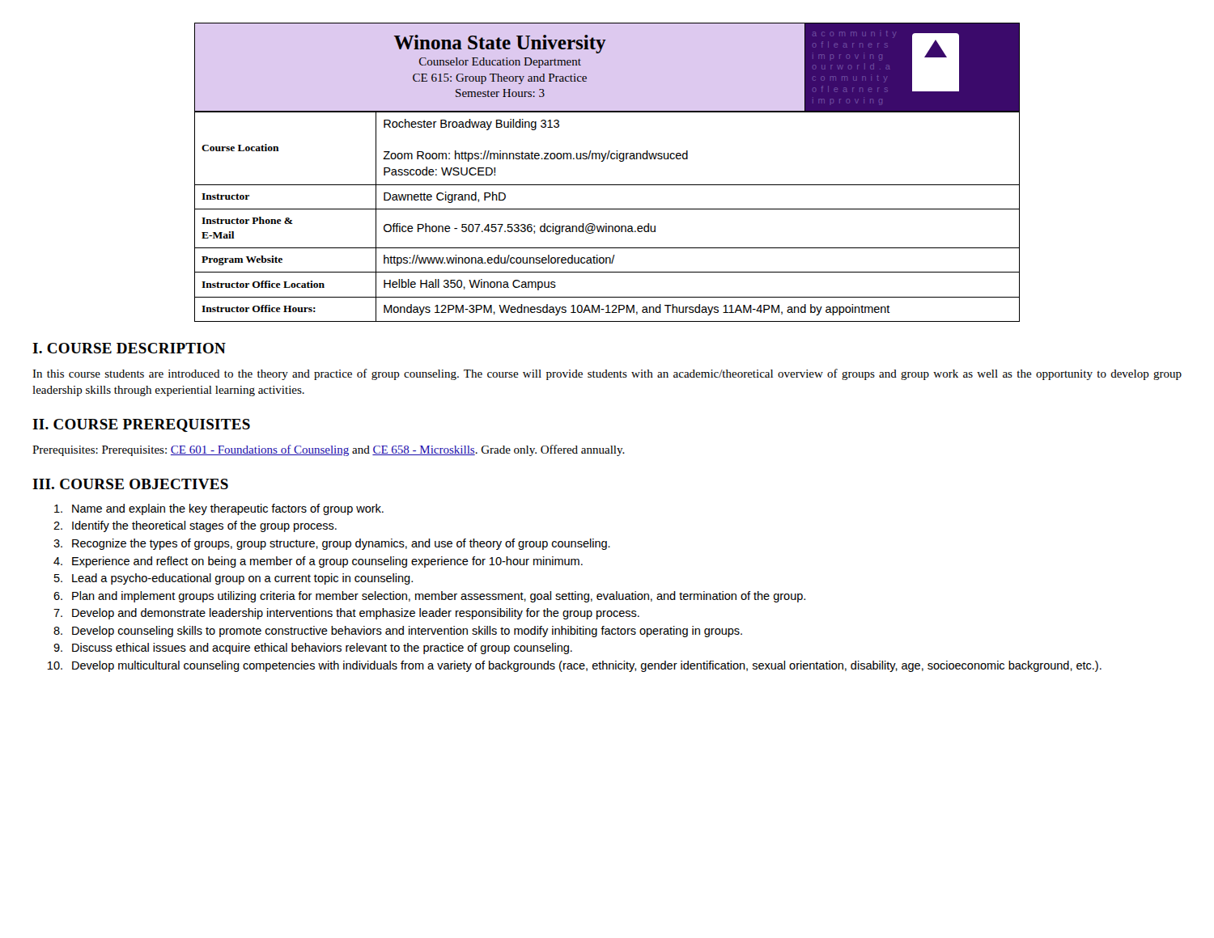| Winona State University Counselor Education Department CE 615: Group Theory and Practice Semester Hours: 3 | a c o m m u n i t y o f l e a r n e r s i m p r o v i n g o u r w o r l d . a c o m m u n i t y o f l e a r n e r s i m p r o v i n g |
| Course Location | Rochester Broadway Building 313 Zoom Room: https://minnstate.zoom.us/my/cigrandwsuced Passcode: WSUCED! |
| Instructor | Dawnette Cigrand, PhD |
| Instructor Phone & E-Mail | Office Phone - 507.457.5336; dcigrand@winona.edu |
| Program Website | https://www.winona.edu/counseloreducation/ |
| Instructor Office Location | Helble Hall 350, Winona Campus |
| Instructor Office Hours: | Mondays 12PM-3PM, Wednesdays 10AM-12PM, and Thursdays 11AM-4PM, and by appointment |
I. COURSE DESCRIPTION
In this course students are introduced to the theory and practice of group counseling. The course will provide students with an academic/theoretical overview of groups and group work as well as the opportunity to develop group leadership skills through experiential learning activities.
II. COURSE PREREQUISITES
Prerequisites: Prerequisites: CE 601 - Foundations of Counseling and CE 658 - Microskills. Grade only. Offered annually.
III. COURSE OBJECTIVES
Name and explain the key therapeutic factors of group work.
Identify the theoretical stages of the group process.
Recognize the types of groups, group structure, group dynamics, and use of theory of group counseling.
Experience and reflect on being a member of a group counseling experience for 10-hour minimum.
Lead a psycho-educational group on a current topic in counseling.
Plan and implement groups utilizing criteria for member selection, member assessment, goal setting, evaluation, and termination of the group.
Develop and demonstrate leadership interventions that emphasize leader responsibility for the group process.
Develop counseling skills to promote constructive behaviors and intervention skills to modify inhibiting factors operating in groups.
Discuss ethical issues and acquire ethical behaviors relevant to the practice of group counseling.
Develop multicultural counseling competencies with individuals from a variety of backgrounds (race, ethnicity, gender identification, sexual orientation, disability, age, socioeconomic background, etc.).